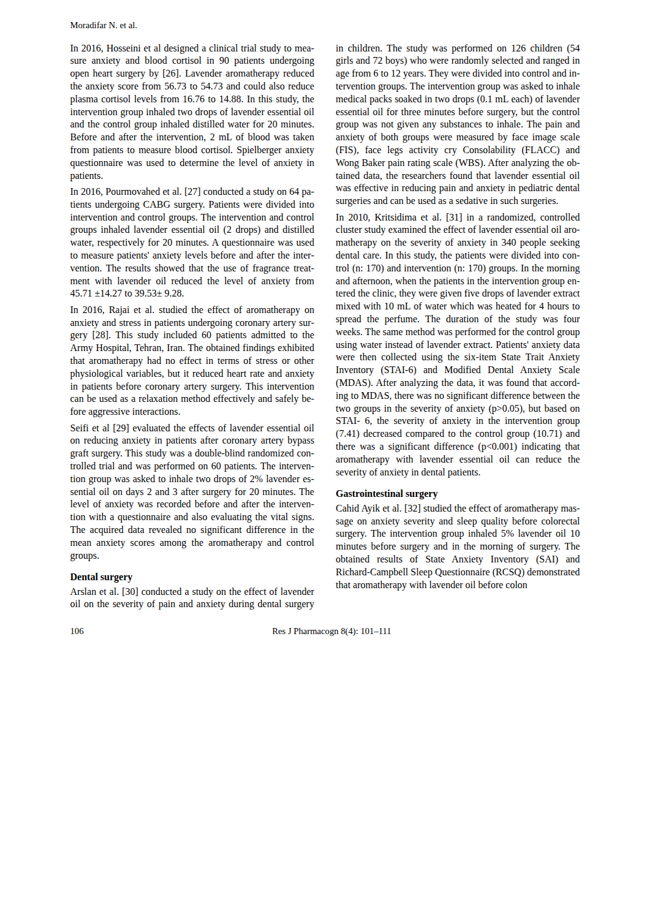Moradifar N. et al.
In 2016, Hosseini et al designed a clinical trial study to measure anxiety and blood cortisol in 90 patients undergoing open heart surgery by [26]. Lavender aromatherapy reduced the anxiety score from 56.73 to 54.73 and could also reduce plasma cortisol levels from 16.76 to 14.88. In this study, the intervention group inhaled two drops of lavender essential oil and the control group inhaled distilled water for 20 minutes. Before and after the intervention, 2 mL of blood was taken from patients to measure blood cortisol. Spielberger anxiety questionnaire was used to determine the level of anxiety in patients.
In 2016, Pourmovahed et al. [27] conducted a study on 64 patients undergoing CABG surgery. Patients were divided into intervention and control groups. The intervention and control groups inhaled lavender essential oil (2 drops) and distilled water, respectively for 20 minutes. A questionnaire was used to measure patients' anxiety levels before and after the intervention. The results showed that the use of fragrance treatment with lavender oil reduced the level of anxiety from 45.71 ±14.27 to 39.53± 9.28.
In 2016, Rajai et al. studied the effect of aromatherapy on anxiety and stress in patients undergoing coronary artery surgery [28]. This study included 60 patients admitted to the Army Hospital, Tehran, Iran. The obtained findings exhibited that aromatherapy had no effect in terms of stress or other physiological variables, but it reduced heart rate and anxiety in patients before coronary artery surgery. This intervention can be used as a relaxation method effectively and safely before aggressive interactions.
Seifi et al [29] evaluated the effects of lavender essential oil on reducing anxiety in patients after coronary artery bypass graft surgery. This study was a double-blind randomized controlled trial and was performed on 60 patients. The intervention group was asked to inhale two drops of 2% lavender essential oil on days 2 and 3 after surgery for 20 minutes. The level of anxiety was recorded before and after the intervention with a questionnaire and also evaluating the vital signs. The acquired data revealed no significant difference in the mean anxiety scores among the aromatherapy and control groups.
Dental surgery
Arslan et al. [30] conducted a study on the effect of lavender oil on the severity of pain and anxiety during dental surgery in children. The study was performed on 126 children (54 girls and 72 boys) who were randomly selected and ranged in age from 6 to 12 years. They were divided into control and intervention groups. The intervention group was asked to inhale medical packs soaked in two drops (0.1 mL each) of lavender essential oil for three minutes before surgery, but the control group was not given any substances to inhale. The pain and anxiety of both groups were measured by face image scale (FIS), face legs activity cry Consolability (FLACC) and Wong Baker pain rating scale (WBS). After analyzing the obtained data, the researchers found that lavender essential oil was effective in reducing pain and anxiety in pediatric dental surgeries and can be used as a sedative in such surgeries.
In 2010, Kritsidima et al. [31] in a randomized, controlled cluster study examined the effect of lavender essential oil aromatherapy on the severity of anxiety in 340 people seeking dental care. In this study, the patients were divided into control (n: 170) and intervention (n: 170) groups. In the morning and afternoon, when the patients in the intervention group entered the clinic, they were given five drops of lavender extract mixed with 10 mL of water which was heated for 4 hours to spread the perfume. The duration of the study was four weeks. The same method was performed for the control group using water instead of lavender extract. Patients' anxiety data were then collected using the six-item State Trait Anxiety Inventory (STAI-6) and Modified Dental Anxiety Scale (MDAS). After analyzing the data, it was found that according to MDAS, there was no significant difference between the two groups in the severity of anxiety (p>0.05), but based on STAI- 6, the severity of anxiety in the intervention group (7.41) decreased compared to the control group (10.71) and there was a significant difference (p<0.001) indicating that aromatherapy with lavender essential oil can reduce the severity of anxiety in dental patients.
Gastrointestinal surgery
Cahid Ayik et al. [32] studied the effect of aromatherapy massage on anxiety severity and sleep quality before colorectal surgery. The intervention group inhaled 5% lavender oil 10 minutes before surgery and in the morning of surgery. The obtained results of State Anxiety Inventory (SAI) and Richard-Campbell Sleep Questionnaire (RCSQ) demonstrated that aromatherapy with lavender oil before colon
106 Res J Pharmacogn 8(4): 101–111